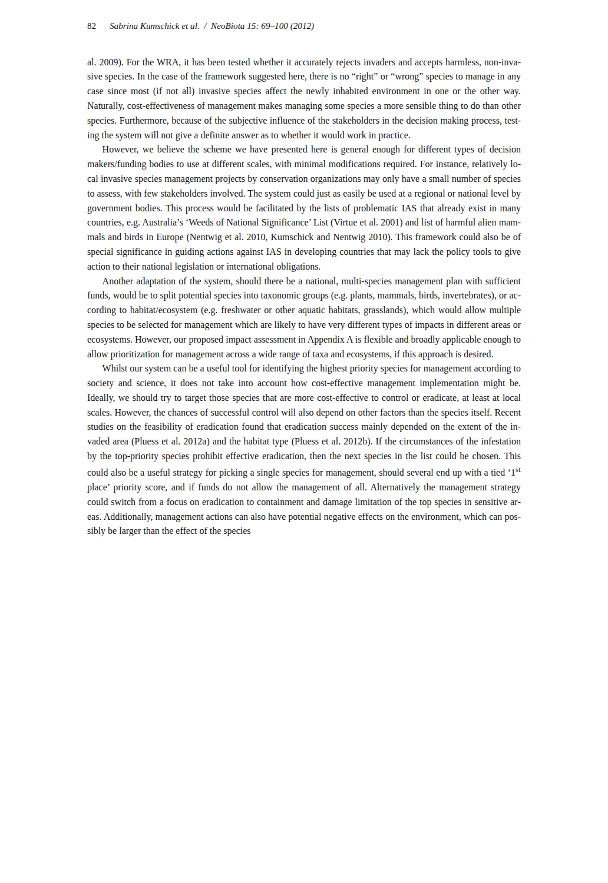82 Sabrina Kumschick et al. / NeoBiota 15: 69–100 (2012)
al. 2009). For the WRA, it has been tested whether it accurately rejects invaders and accepts harmless, non-invasive species. In the case of the framework suggested here, there is no “right” or “wrong” species to manage in any case since most (if not all) invasive species affect the newly inhabited environment in one or the other way. Naturally, cost-effectiveness of management makes managing some species a more sensible thing to do than other species. Furthermore, because of the subjective influence of the stakeholders in the decision making process, testing the system will not give a definite answer as to whether it would work in practice.
However, we believe the scheme we have presented here is general enough for different types of decision makers/funding bodies to use at different scales, with minimal modifications required. For instance, relatively local invasive species management projects by conservation organizations may only have a small number of species to assess, with few stakeholders involved. The system could just as easily be used at a regional or national level by government bodies. This process would be facilitated by the lists of problematic IAS that already exist in many countries, e.g. Australia’s ‘Weeds of National Significance’ List (Virtue et al. 2001) and list of harmful alien mammals and birds in Europe (Nentwig et al. 2010, Kumschick and Nentwig 2010). This framework could also be of special significance in guiding actions against IAS in developing countries that may lack the policy tools to give action to their national legislation or international obligations.
Another adaptation of the system, should there be a national, multi-species management plan with sufficient funds, would be to split potential species into taxonomic groups (e.g. plants, mammals, birds, invertebrates), or according to habitat/ecosystem (e.g. freshwater or other aquatic habitats, grasslands), which would allow multiple species to be selected for management which are likely to have very different types of impacts in different areas or ecosystems. However, our proposed impact assessment in Appendix A is flexible and broadly applicable enough to allow prioritization for management across a wide range of taxa and ecosystems, if this approach is desired.
Whilst our system can be a useful tool for identifying the highest priority species for management according to society and science, it does not take into account how cost-effective management implementation might be. Ideally, we should try to target those species that are more cost-effective to control or eradicate, at least at local scales. However, the chances of successful control will also depend on other factors than the species itself. Recent studies on the feasibility of eradication found that eradication success mainly depended on the extent of the invaded area (Pluess et al. 2012a) and the habitat type (Pluess et al. 2012b). If the circumstances of the infestation by the top-priority species prohibit effective eradication, then the next species in the list could be chosen. This could also be a useful strategy for picking a single species for management, should several end up with a tied ‘1st place’ priority score, and if funds do not allow the management of all. Alternatively the management strategy could switch from a focus on eradication to containment and damage limitation of the top species in sensitive areas. Additionally, management actions can also have potential negative effects on the environment, which can possibly be larger than the effect of the species